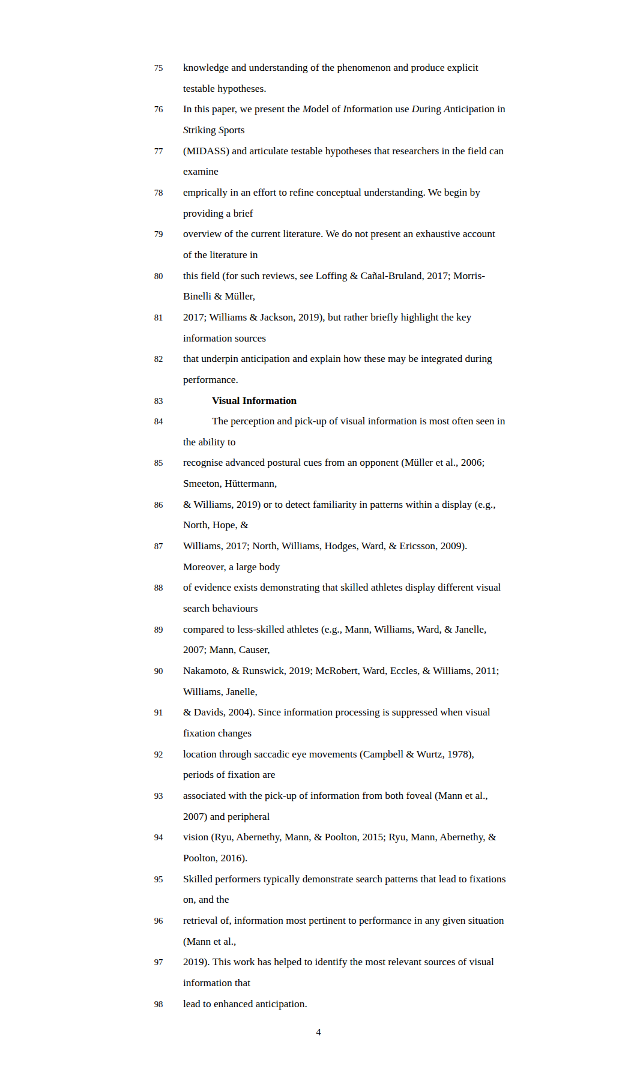75 knowledge and understanding of the phenomenon and produce explicit testable hypotheses.
76 In this paper, we present the Model of Information use During Anticipation in Striking Sports
77(MIDASS) and articulate testable hypotheses that researchers in the field can examine
78 emprically in an effort to refine conceptual understanding. We begin by providing a brief
79 overview of the current literature. We do not present an exhaustive account of the literature in
80 this field (for such reviews, see Loffing & Cañal-Bruland, 2017; Morris-Binelli & Müller,
812017; Williams & Jackson, 2019), but rather briefly highlight the key information sources
82 that underpin anticipation and explain how these may be integrated during performance.
83
Visual Information
84 The perception and pick-up of visual information is most often seen in the ability to
85 recognise advanced postural cues from an opponent (Müller et al., 2006; Smeeton, Hüttermann,
86& Williams, 2019) or to detect familiarity in patterns within a display (e.g., North, Hope, &
87 Williams, 2017; North, Williams, Hodges, Ward, & Ericsson, 2009). Moreover, a large body
88 of evidence exists demonstrating that skilled athletes display different visual search behaviours
89 compared to less-skilled athletes (e.g., Mann, Williams, Ward, & Janelle, 2007; Mann, Causer,
90 Nakamoto, & Runswick, 2019; McRobert, Ward, Eccles, & Williams, 2011; Williams, Janelle,
91& Davids, 2004). Since information processing is suppressed when visual fixation changes
92 location through saccadic eye movements (Campbell & Wurtz, 1978), periods of fixation are
93 associated with the pick-up of information from both foveal (Mann et al., 2007) and peripheral
94 vision (Ryu, Abernethy, Mann, & Poolton, 2015; Ryu, Mann, Abernethy, & Poolton, 2016).
95 Skilled performers typically demonstrate search patterns that lead to fixations on, and the
96 retrieval of, information most pertinent to performance in any given situation (Mann et al.,
972019). This work has helped to identify the most relevant sources of visual information that
98 lead to enhanced anticipation.
4